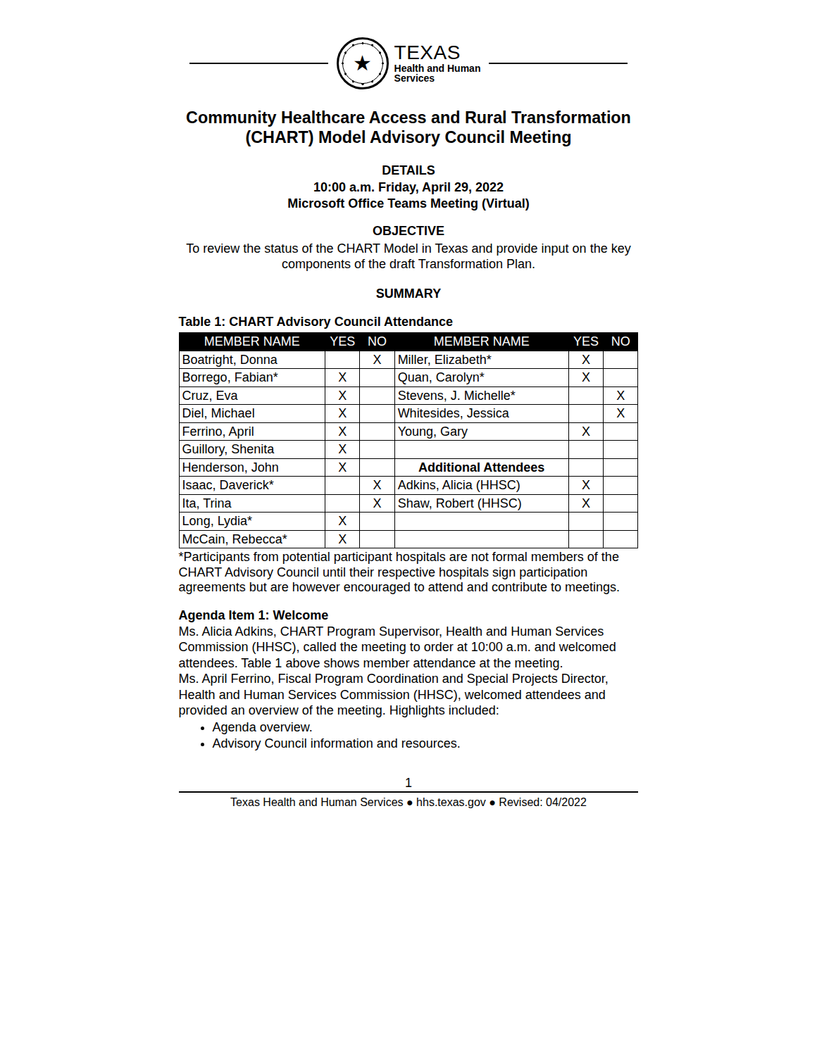★
TEXAS
Health and Human
Services
Community Healthcare Access and Rural Transformation (CHART) Model Advisory Council Meeting
DETAILS
10:00 a.m. Friday, April 29, 2022
Microsoft Office Teams Meeting (Virtual)
OBJECTIVE
To review the status of the CHART Model in Texas and provide input on the key components of the draft Transformation Plan.
SUMMARY
Table 1: CHART Advisory Council Attendance
| MEMBER NAME | YES | NO | MEMBER NAME | YES | NO |
| --- | --- | --- | --- | --- | --- |
| Boatright, Donna | | X | Miller, Elizabeth* | X | |
| Borrego, Fabian* | X | | Quan, Carolyn* | X | |
| Cruz, Eva | X | | Stevens, J. Michelle* | | X |
| Diel, Michael | X | | Whitesides, Jessica | | X |
| Ferrino, April | X | | Young, Gary | X | |
| Guillory, Shenita | X | | | | |
| Henderson, John | X | | Additional Attendees | | |
| Isaac, Daverick* | | X | Adkins, Alicia (HHSC) | X | |
| Ita, Trina | | X | Shaw, Robert (HHSC) | X | |
| Long, Lydia* | X | | | | |
| McCain, Rebecca* | X | | | | |
*Participants from potential participant hospitals are not formal members of the CHART Advisory Council until their respective hospitals sign participation agreements but are however encouraged to attend and contribute to meetings.
Agenda Item 1: Welcome
Ms. Alicia Adkins, CHART Program Supervisor, Health and Human Services Commission (HHSC), called the meeting to order at 10:00 a.m. and welcomed attendees. Table 1 above shows member attendance at the meeting.
Ms. April Ferrino, Fiscal Program Coordination and Special Projects Director, Health and Human Services Commission (HHSC), welcomed attendees and provided an overview of the meeting. Highlights included:
Agenda overview.
Advisory Council information and resources.
1
Texas Health and Human Services ● hhs.texas.gov ● Revised: 04/2022